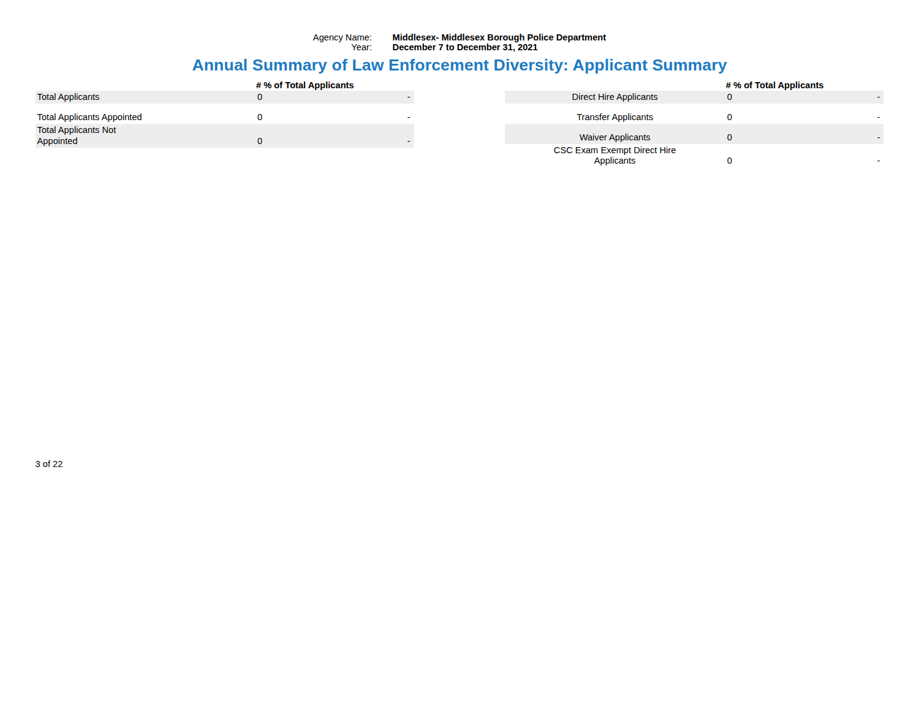Agency Name:
Middlesex- Middlesex Borough Police Department
Year:
December 7 to December 31, 2021
Annual Summary of Law Enforcement Diversity: Applicant Summary
| | # % of Total Applicants |
| --- | --- |
| Total Applicants | 0 | - |
| Total Applicants Appointed | 0 | - |
| Total Applicants Not Appointed | 0 | - |
| | # % of Total Applicants |
| --- | --- |
| Direct Hire Applicants | 0 | - |
| Transfer Applicants | 0 | - |
| Waiver Applicants | 0 | - |
| CSC Exam Exempt Direct Hire Applicants | 0 | - |
3 of 22